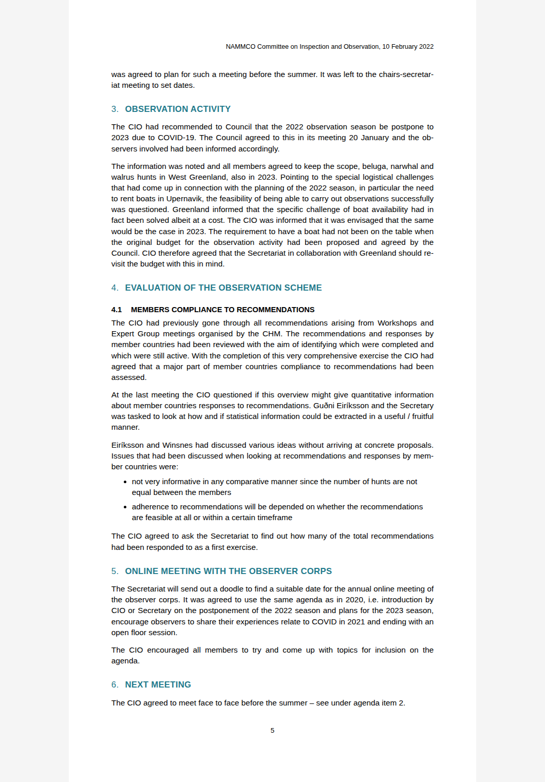NAMMCO Committee on Inspection and Observation, 10 February 2022
was agreed to plan for such a meeting before the summer. It was left to the chairs-secretariat meeting to set dates.
3. Observation activity
The CIO had recommended to Council that the 2022 observation season be postpone to 2023 due to COVID-19. The Council agreed to this in its meeting 20 January and the observers involved had been informed accordingly.
The information was noted and all members agreed to keep the scope, beluga, narwhal and walrus hunts in West Greenland, also in 2023. Pointing to the special logistical challenges that had come up in connection with the planning of the 2022 season, in particular the need to rent boats in Upernavik, the feasibility of being able to carry out observations successfully was questioned. Greenland informed that the specific challenge of boat availability had in fact been solved albeit at a cost. The CIO was informed that it was envisaged that the same would be the case in 2023. The requirement to have a boat had not been on the table when the original budget for the observation activity had been proposed and agreed by the Council. CIO therefore agreed that the Secretariat in collaboration with Greenland should revisit the budget with this in mind.
4. Evaluation of the observation scheme
4.1 MEMBERS COMPLIANCE TO RECOMMENDATIONS
The CIO had previously gone through all recommendations arising from Workshops and Expert Group meetings organised by the CHM. The recommendations and responses by member countries had been reviewed with the aim of identifying which were completed and which were still active. With the completion of this very comprehensive exercise the CIO had agreed that a major part of member countries compliance to recommendations had been assessed.
At the last meeting the CIO questioned if this overview might give quantitative information about member countries responses to recommendations. Guðni Eiríksson and the Secretary was tasked to look at how and if statistical information could be extracted in a useful / fruitful manner.
Eiríksson and Winsnes had discussed various ideas without arriving at concrete proposals. Issues that had been discussed when looking at recommendations and responses by member countries were:
not very informative in any comparative manner since the number of hunts are not equal between the members
adherence to recommendations will be depended on whether the recommendations are feasible at all or within a certain timeframe
The CIO agreed to ask the Secretariat to find out how many of the total recommendations had been responded to as a first exercise.
5. Online meeting with the observer corps
The Secretariat will send out a doodle to find a suitable date for the annual online meeting of the observer corps. It was agreed to use the same agenda as in 2020, i.e. introduction by CIO or Secretary on the postponement of the 2022 season and plans for the 2023 season, encourage observers to share their experiences relate to COVID in 2021 and ending with an open floor session.
The CIO encouraged all members to try and come up with topics for inclusion on the agenda.
6. Next meeting
The CIO agreed to meet face to face before the summer – see under agenda item 2.
5